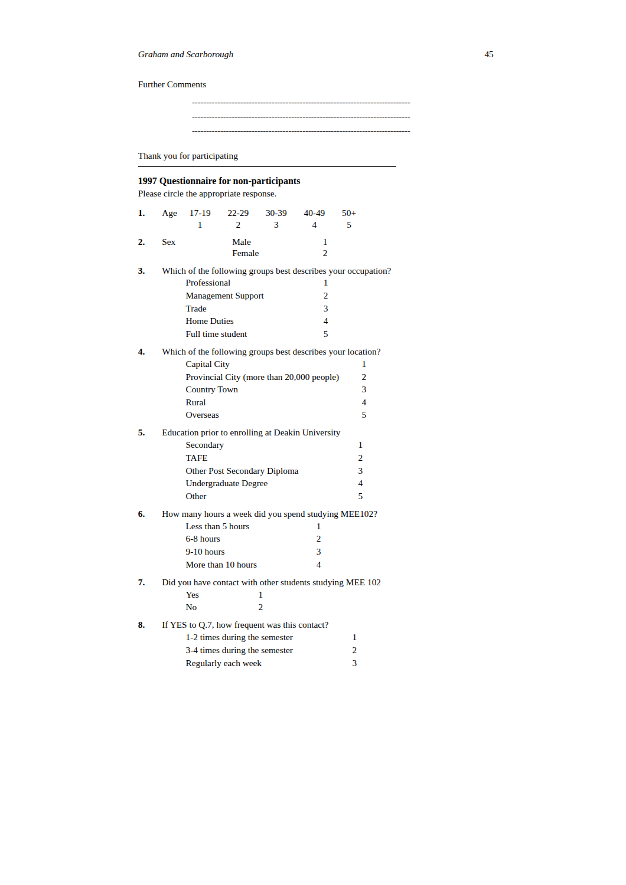Graham and Scarborough 45
Further Comments
-----------------------------------------------------------------------------
-----------------------------------------------------------------------------
-----------------------------------------------------------------------------
Thank you for participating
1997 Questionnaire for non-participants
Please circle the appropriate response.
1.
| Age | 17-19 | 22-29 | 30-39 | 40-49 | 50+ |
| | 1 | 2 | 3 | 4 | 5 |
2.
| Sex | Male | 1 |
| | Female | 2 |
3. Which of the following groups best describes your occupation?
| Professional | 1 |
| Management Support | 2 |
| Trade | 3 |
| Home Duties | 4 |
| Full time student | 5 |
4. Which of the following groups best describes your location?
| Capital City | 1 |
| Provincial City (more than 20,000 people) | 2 |
| Country Town | 3 |
| Rural | 4 |
| Overseas | 5 |
5. Education prior to enrolling at Deakin University
| Secondary | 1 |
| TAFE | 2 |
| Other Post Secondary Diploma | 3 |
| Undergraduate Degree | 4 |
| Other | 5 |
6. How many hours a week did you spend studying MEE102?
| Less than 5 hours | 1 |
| 6-8 hours | 2 |
| 9-10 hours | 3 |
| More than 10 hours | 4 |
7. Did you have contact with other students studying MEE 102
| Yes | 1 |
| No | 2 |
8. If YES to Q.7, how frequent was this contact?
| 1-2 times during the semester | 1 |
| 3-4 times during the semester | 2 |
| Regularly each week | 3 |